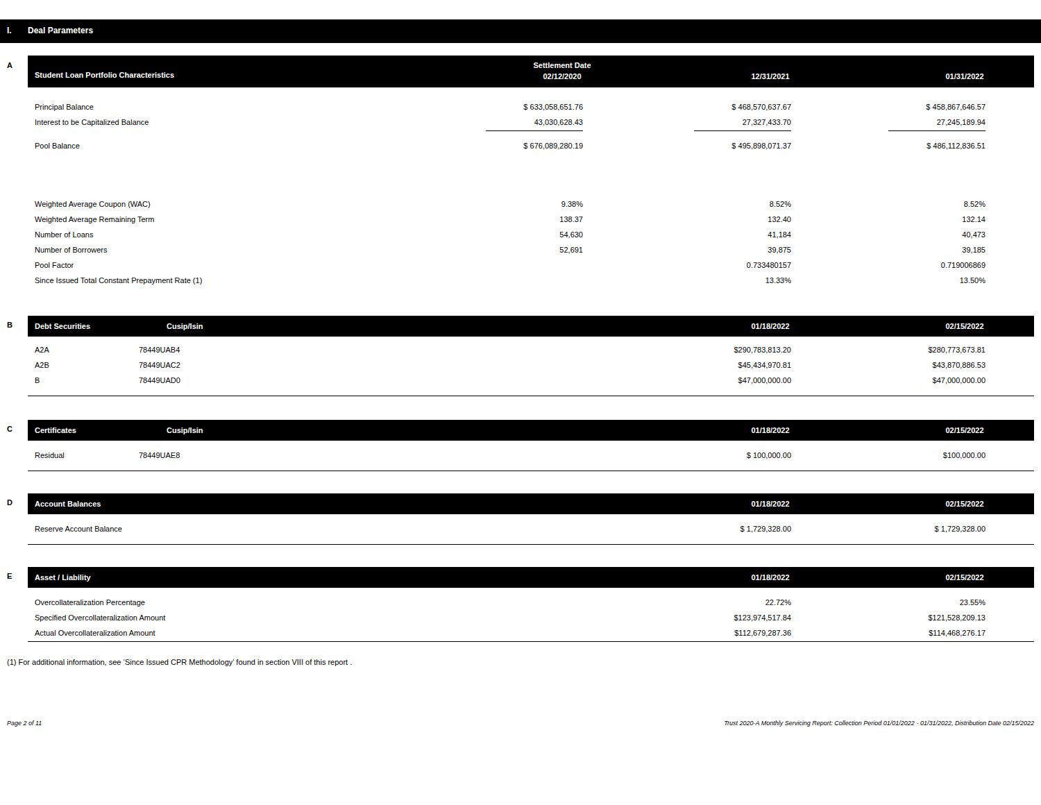I. Deal Parameters
A
Student Loan Portfolio Characteristics Settlement Date 02/12/2020 12/31/2021 01/31/2022
Principal Balance
$ 633,058,651.76
$ 468,570,637.67
$ 458,867,646.57
Interest to be Capitalized Balance
43,030,628.43
27,327,433.70
27,245,189.94
Pool Balance
$ 676,089,280.19
$ 495,898,071.37
$ 486,112,836.51
Weighted Average Coupon (WAC)
9.38%
8.52%
8.52%
Weighted Average Remaining Term
138.37
132.40
132.14
Number of Loans
54,630
41,184
40,473
Number of Borrowers
52,691
39,875
39,185
Pool Factor
0.733480157
0.719006869
Since Issued Total Constant Prepayment Rate (1)
13.33%
13.50%
B
Debt Securities Cusip/Isin 01/18/2022 02/15/2022
A2A
78449UAB4
$290,783,813.20
$280,773,673.81
A2B
78449UAC2
$45,434,970.81
$43,870,886.53
B
78449UAD0
$47,000,000.00
$47,000,000.00
C
Certificates Cusip/Isin 01/18/2022 02/15/2022
Residual
78449UAE8
$ 100,000.00
$100,000.00
D
Account Balances 01/18/2022 02/15/2022
Reserve Account Balance
$ 1,729,328.00
$ 1,729,328.00
E
Asset / Liability 01/18/2022 02/15/2022
Overcollateralization Percentage
22.72%
23.55%
Specified Overcollateralization Amount
$123,974,517.84
$121,528,209.13
Actual Overcollateralization Amount
$112,679,287.36
$114,468,276.17
(1) For additional information, see ‘Since Issued CPR Methodology’ found in section VIII of this report .
Page 2 of 11
Trust 2020-A Monthly Servicing Report: Collection Period 01/01/2022 - 01/31/2022, Distribution Date 02/15/2022